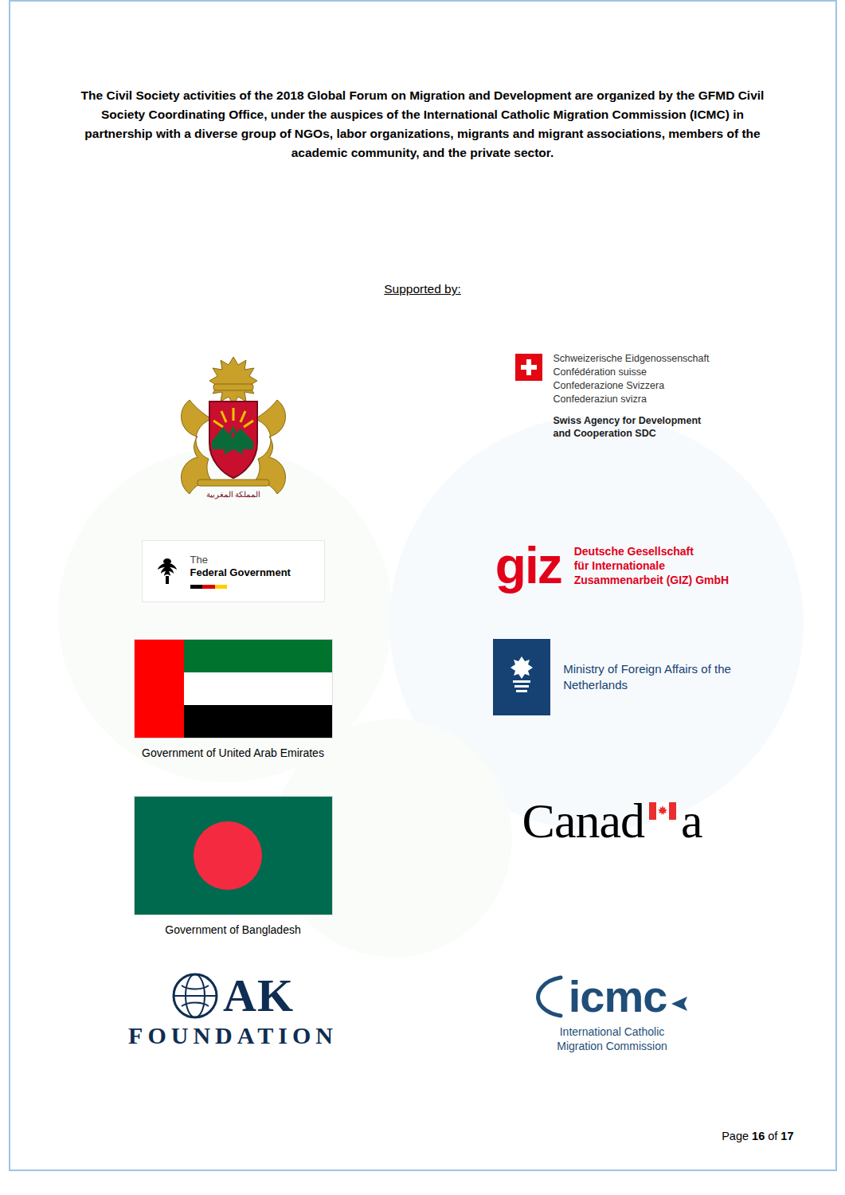The Civil Society activities of the 2018 Global Forum on Migration and Development are organized by the GFMD Civil Society Coordinating Office, under the auspices of the International Catholic Migration Commission (ICMC) in partnership with a diverse group of NGOs, labor organizations, migrants and migrant associations, members of the academic community, and the private sector.
Supported by:
المملكة المغربية
Schweizerische Eidgenossenschaft
Confédération suisse
Confederazione Svizzera
Confederaziun svizra
Swiss Agency for Development
and Cooperation SDC
The
Federal Government
giz
Deutsche Gesellschaft
für Internationale
Zusammenarbeit (GIZ) GmbH
Government of United Arab Emirates
Ministry of Foreign Affairs of the
Netherlands
Government of Bangladesh
Canad a
AK
FOUNDATION
icmc
International Catholic
Migration Commission
Page 16 of 17